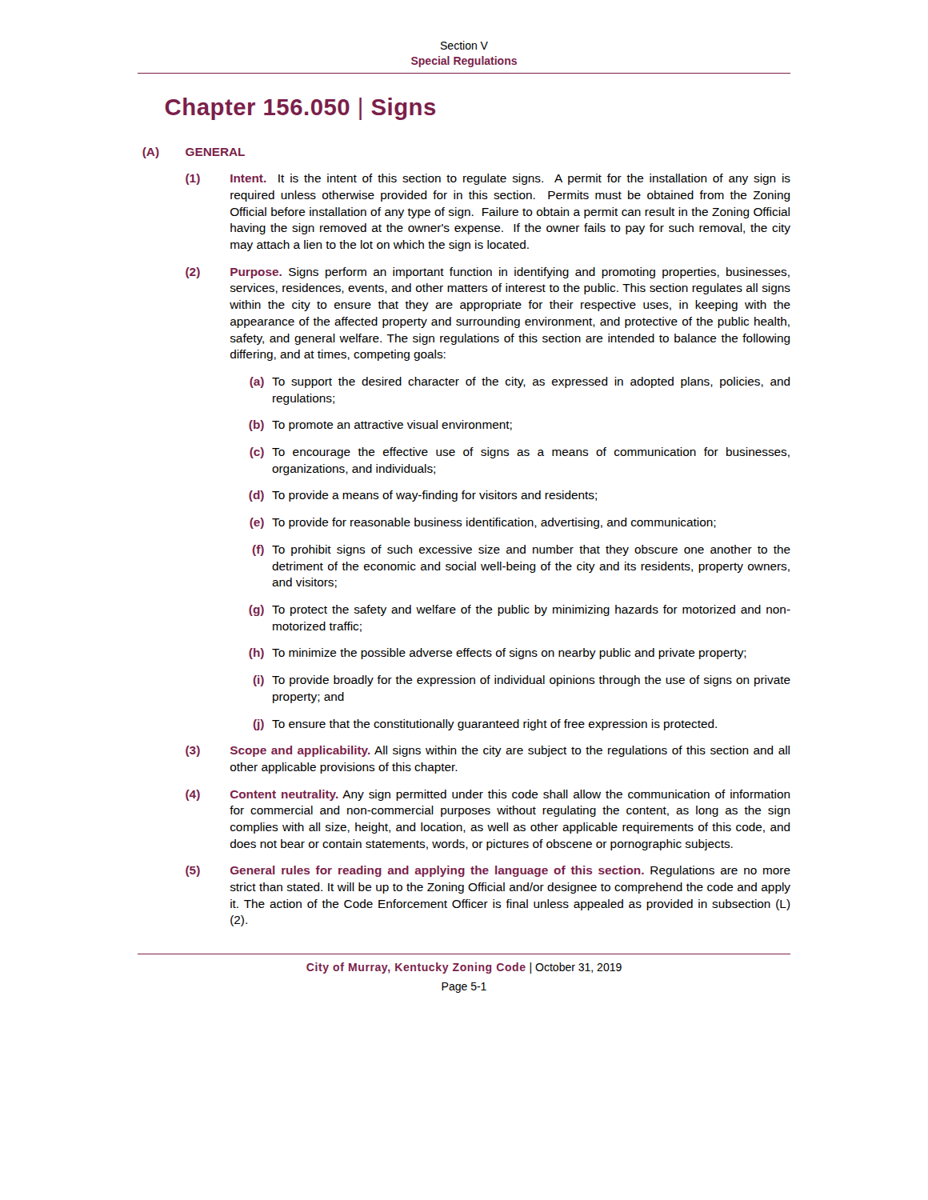Section V
Special Regulations
Chapter 156.050 | Signs
(A) GENERAL
(1) Intent. It is the intent of this section to regulate signs. A permit for the installation of any sign is required unless otherwise provided for in this section. Permits must be obtained from the Zoning Official before installation of any type of sign. Failure to obtain a permit can result in the Zoning Official having the sign removed at the owner's expense. If the owner fails to pay for such removal, the city may attach a lien to the lot on which the sign is located.
(2) Purpose. Signs perform an important function in identifying and promoting properties, businesses, services, residences, events, and other matters of interest to the public. This section regulates all signs within the city to ensure that they are appropriate for their respective uses, in keeping with the appearance of the affected property and surrounding environment, and protective of the public health, safety, and general welfare. The sign regulations of this section are intended to balance the following differing, and at times, competing goals:
(a) To support the desired character of the city, as expressed in adopted plans, policies, and regulations;
(b) To promote an attractive visual environment;
(c) To encourage the effective use of signs as a means of communication for businesses, organizations, and individuals;
(d) To provide a means of way-finding for visitors and residents;
(e) To provide for reasonable business identification, advertising, and communication;
(f) To prohibit signs of such excessive size and number that they obscure one another to the detriment of the economic and social well-being of the city and its residents, property owners, and visitors;
(g) To protect the safety and welfare of the public by minimizing hazards for motorized and non-motorized traffic;
(h) To minimize the possible adverse effects of signs on nearby public and private property;
(i) To provide broadly for the expression of individual opinions through the use of signs on private property; and
(j) To ensure that the constitutionally guaranteed right of free expression is protected.
(3) Scope and applicability. All signs within the city are subject to the regulations of this section and all other applicable provisions of this chapter.
(4) Content neutrality. Any sign permitted under this code shall allow the communication of information for commercial and non-commercial purposes without regulating the content, as long as the sign complies with all size, height, and location, as well as other applicable requirements of this code, and does not bear or contain statements, words, or pictures of obscene or pornographic subjects.
(5) General rules for reading and applying the language of this section. Regulations are no more strict than stated. It will be up to the Zoning Official and/or designee to comprehend the code and apply it. The action of the Code Enforcement Officer is final unless appealed as provided in subsection (L) (2).
City of Murray, Kentucky Zoning Code | October 31, 2019
Page 5-1